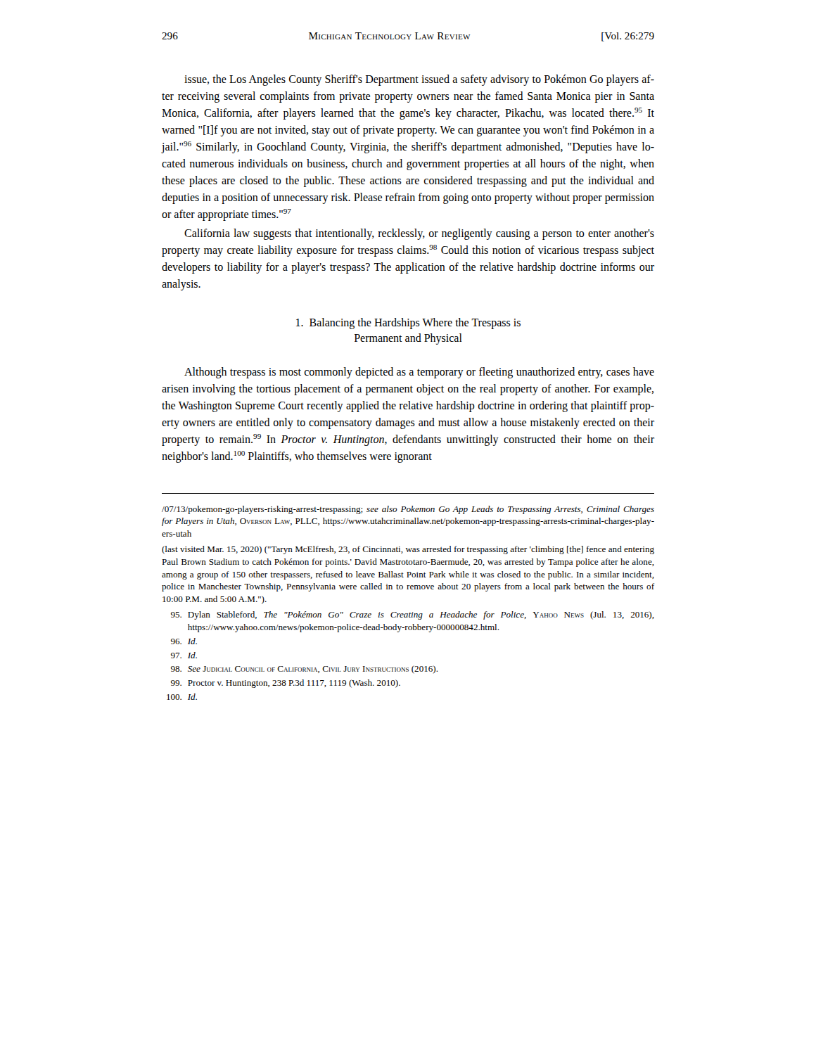296 Michigan Technology Law Review [Vol. 26:279
issue, the Los Angeles County Sheriff's Department issued a safety advisory to Pokémon Go players after receiving several complaints from private property owners near the famed Santa Monica pier in Santa Monica, California, after players learned that the game's key character, Pikachu, was located there.95 It warned "[I]f you are not invited, stay out of private property. We can guarantee you won't find Pokémon in a jail."96 Similarly, in Goochland County, Virginia, the sheriff's department admonished, "Deputies have located numerous individuals on business, church and government properties at all hours of the night, when these places are closed to the public. These actions are considered trespassing and put the individual and deputies in a position of unnecessary risk. Please refrain from going onto property without proper permission or after appropriate times."97
California law suggests that intentionally, recklessly, or negligently causing a person to enter another's property may create liability exposure for trespass claims.98 Could this notion of vicarious trespass subject developers to liability for a player's trespass? The application of the relative hardship doctrine informs our analysis.
1. Balancing the Hardships Where the Trespass is
Permanent and Physical
Although trespass is most commonly depicted as a temporary or fleeting unauthorized entry, cases have arisen involving the tortious placement of a permanent object on the real property of another. For example, the Washington Supreme Court recently applied the relative hardship doctrine in ordering that plaintiff property owners are entitled only to compensatory damages and must allow a house mistakenly erected on their property to remain.99 In Proctor v. Huntington, defendants unwittingly constructed their home on their neighbor's land.100 Plaintiffs, who themselves were ignorant
/07/13/pokemon-go-players-risking-arrest-trespassing; see also Pokemon Go App Leads to Trespassing Arrests, Criminal Charges for Players in Utah, Overson Law, PLLC, https://www.utahcriminallaw.net/pokemon-app-trespassing-arrests-criminal-charges-players-utah
(last visited Mar. 15, 2020) ("Taryn McElfresh, 23, of Cincinnati, was arrested for trespassing after 'climbing [the] fence and entering Paul Brown Stadium to catch Pokémon for points.' David Mastrototaro-Baermude, 20, was arrested by Tampa police after he alone, among a group of 150 other trespassers, refused to leave Ballast Point Park while it was closed to the public. In a similar incident, police in Manchester Township, Pennsylvania were called in to remove about 20 players from a local park between the hours of 10:00 P.M. and 5:00 A.M.").
95. Dylan Stableford, The "Pokémon Go" Craze is Creating a Headache for Police, Yahoo News (Jul. 13, 2016), https://www.yahoo.com/news/pokemon-police-dead-body-robbery-000000842.html.
96. Id.
97. Id.
98. See Judicial Council of California, Civil Jury Instructions (2016).
99. Proctor v. Huntington, 238 P.3d 1117, 1119 (Wash. 2010).
100. Id.